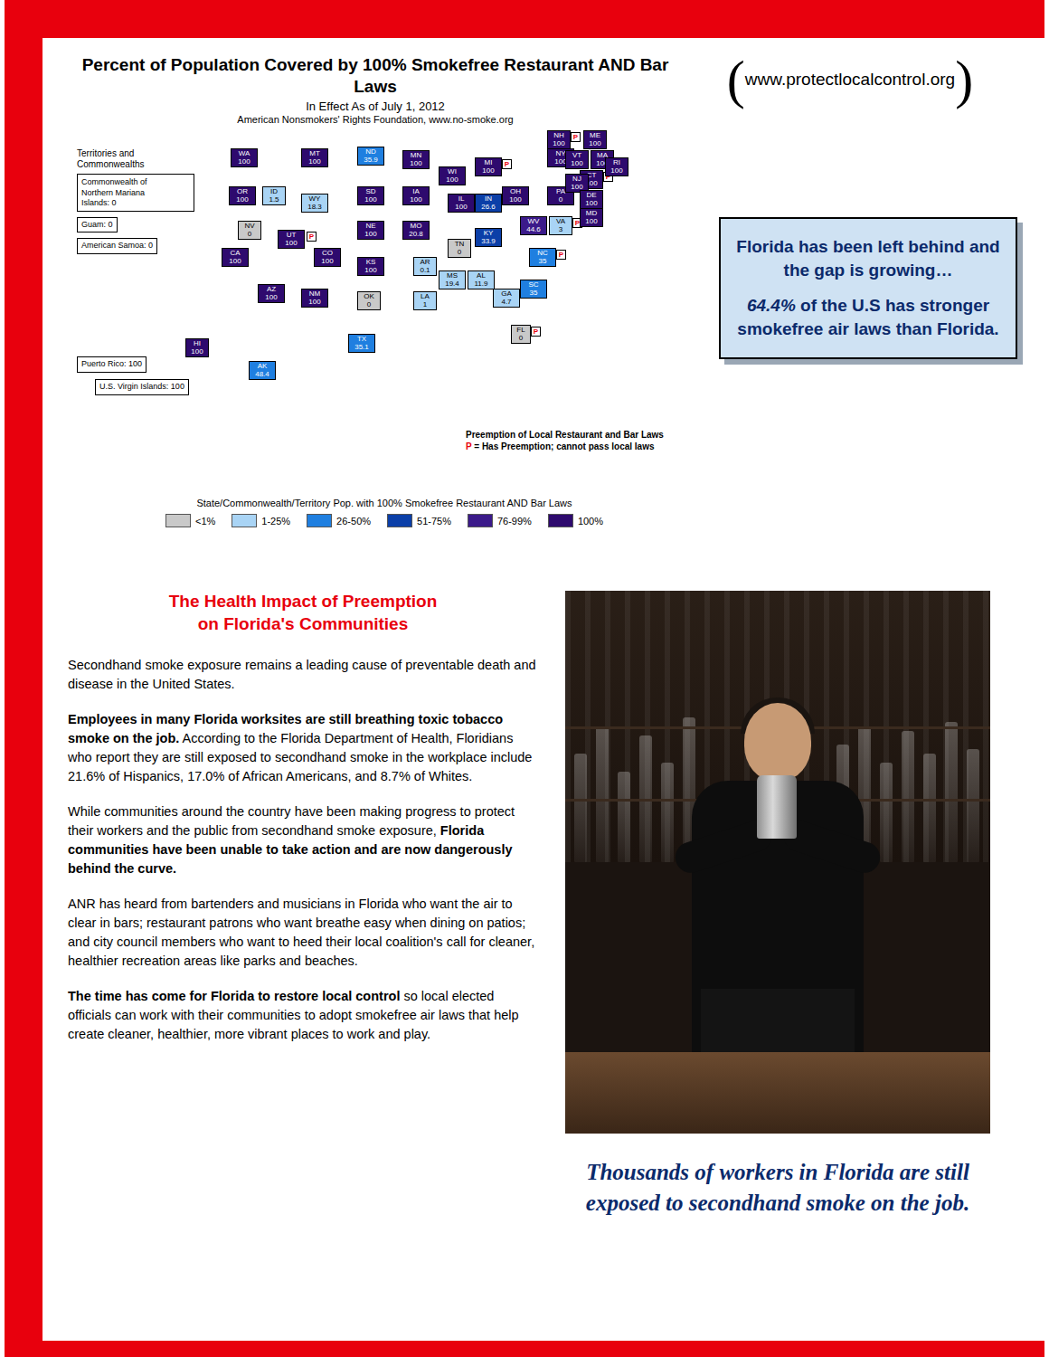(www.protectlocalcontrol.org)
Percent of Population Covered by 100% Smokefree Restaurant AND Bar Laws
In Effect As of July 1, 2012
American Nonsmokers' Rights Foundation, www.no-smoke.org
Territories and
Commonwealths
Commonwealth of
Northern Mariana
Islands: 0
Guam: 0
American Samoa: 0
Puerto Rico: 100
U.S. Virgin Islands: 100
WA
100
OR
100
CA
100
ID
1.5
NV
0
MT
100
WY
18.3
UT
100
P
CO
100
AZ
100
NM
100
ND
35.9
SD
100
NE
100
KS
100
OK
0
TX
35.1
MN
100
WI
100
IA
100
MO
20.8
AR
0.1
LA
1
MI
100
P
IL
100
IN
26.6
OH
100
KY
33.9
TN
0
MS
19.4
AL
11.9
NY
100
PA
0
WV
44.6
VA
3
P
NC
35
P
SC
35
GA
4.7
FL
0
P
NH
100
P
ME
100
VT
100
MA
100
CT
100
P
RI
100
NJ
100
DE
100
MD
100
HI
100
AK
48.4
Preemption of Local Restaurant and Bar Laws
P = Has Preemption; cannot pass local laws
State/Commonwealth/Territory Pop. with 100% Smokefree Restaurant AND Bar Laws
<1% 1-25% 26-50% 51-75% 76-99% 100%
Florida has been left behind and the gap is growing…
64.4% of the U.S has stronger smokefree air laws than Florida.
The Health Impact of Preemption
on Florida's Communities
Secondhand smoke exposure remains a leading cause of preventable death and disease in the United States.
Employees in many Florida worksites are still breathing toxic tobacco smoke on the job. According to the Florida Department of Health, Floridians who report they are still exposed to secondhand smoke in the workplace include 21.6% of Hispanics, 17.0% of African Americans, and 8.7% of Whites.
While communities around the country have been making progress to protect their workers and the public from secondhand smoke exposure, Florida communities have been unable to take action and are now dangerously behind the curve.
ANR has heard from bartenders and musicians in Florida who want the air to clear in bars; restaurant patrons who want breathe easy when dining on patios; and city council members who want to heed their local coalition's call for cleaner, healthier recreation areas like parks and beaches.
The time has come for Florida to restore local control so local elected officials can work with their communities to adopt smokefree air laws that help create cleaner, healthier, more vibrant places to work and play.
Thousands of workers in Florida are still exposed to secondhand smoke on the job.